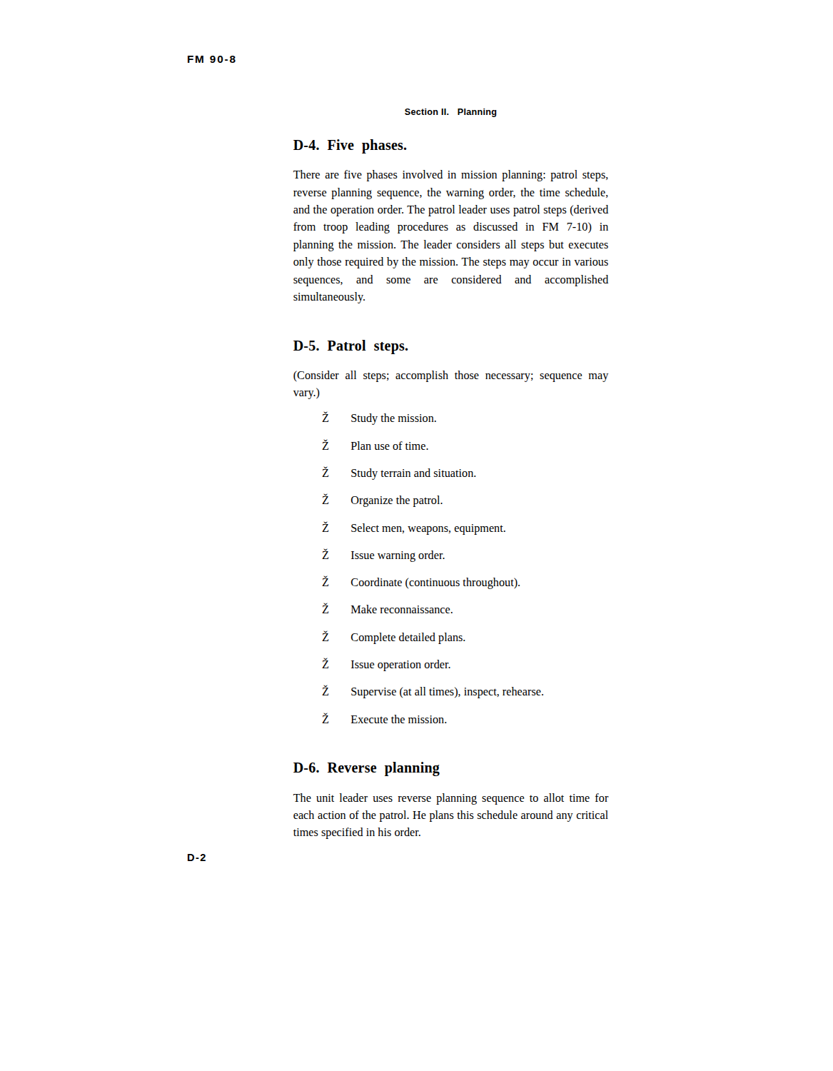FM 90-8
Section II. Planning
D-4. Five phases.
There are five phases involved in mission planning: patrol steps, reverse planning sequence, the warning order, the time schedule, and the operation order. The patrol leader uses patrol steps (derived from troop leading procedures as discussed in FM 7-10) in planning the mission. The leader considers all steps but executes only those required by the mission. The steps may occur in various sequences, and some are considered and accomplished simultaneously.
D-5. Patrol steps.
(Consider all steps; accomplish those necessary; sequence may vary.)
ŽStudy the mission.
ŽPlan use of time.
ŽStudy terrain and situation.
ŽOrganize the patrol.
ŽSelect men, weapons, equipment.
ŽIssue warning order.
ŽCoordinate (continuous throughout).
ŽMake reconnaissance.
ŽComplete detailed plans.
ŽIssue operation order.
ŽSupervise (at all times), inspect, rehearse.
ŽExecute the mission.
D-6. Reverse planning
The unit leader uses reverse planning sequence to allot time for each action of the patrol. He plans this schedule around any critical times specified in his order.
D-2